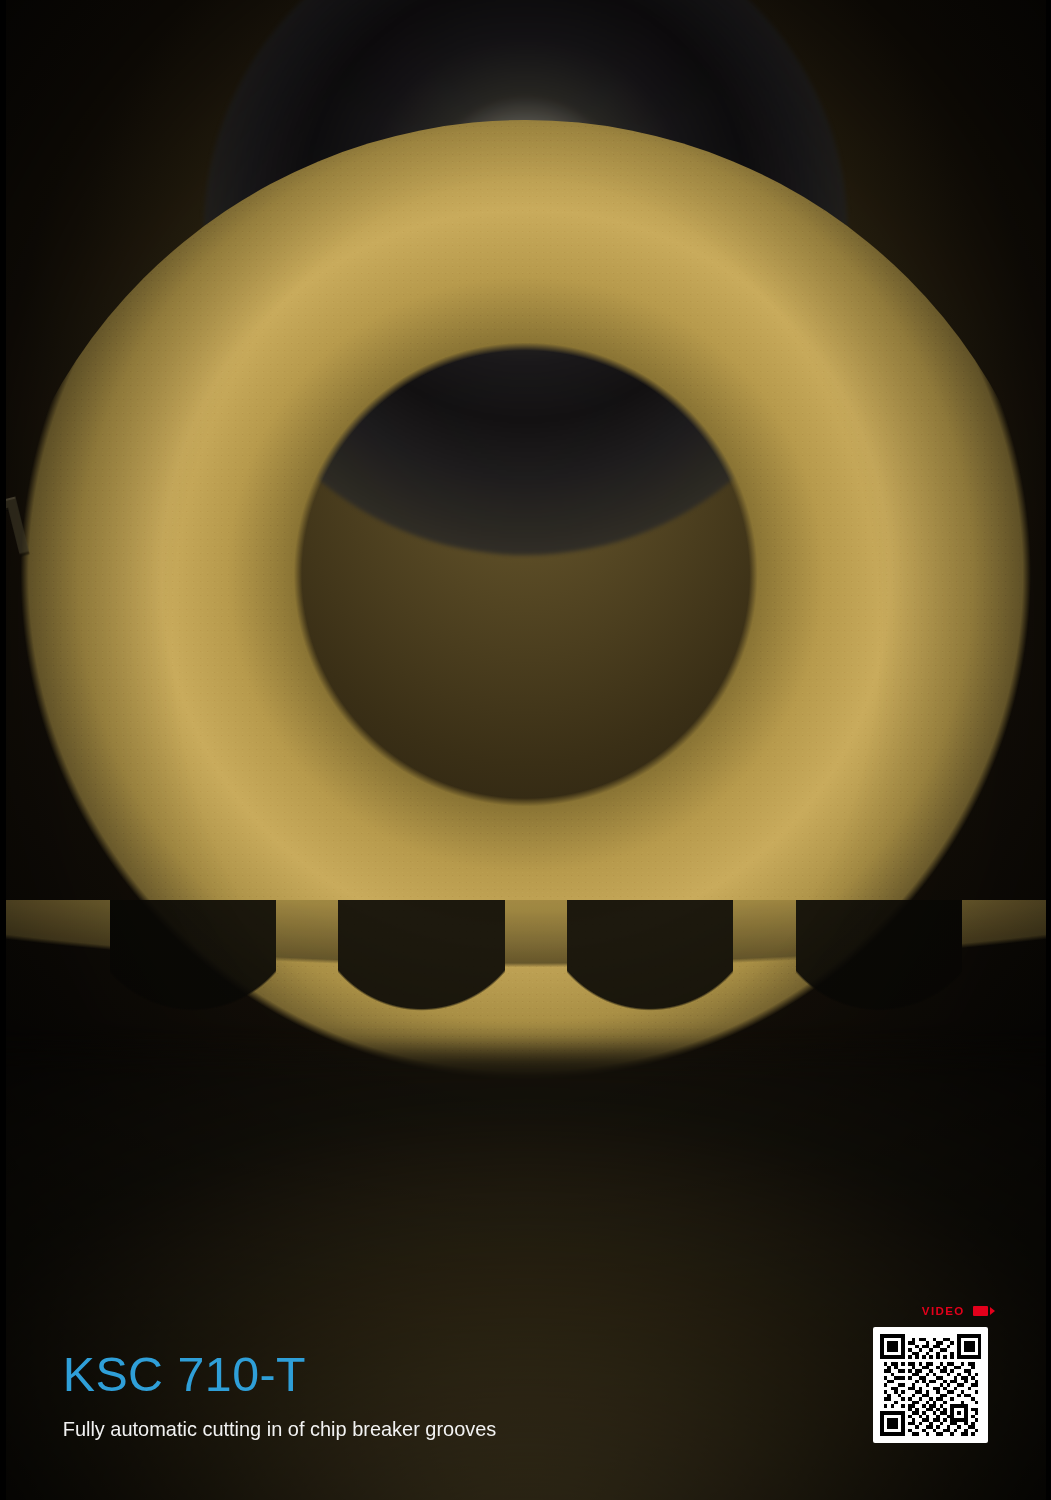LOROCH
KSC 710-T
Fully automatic cutting in of chip breaker grooves
Video